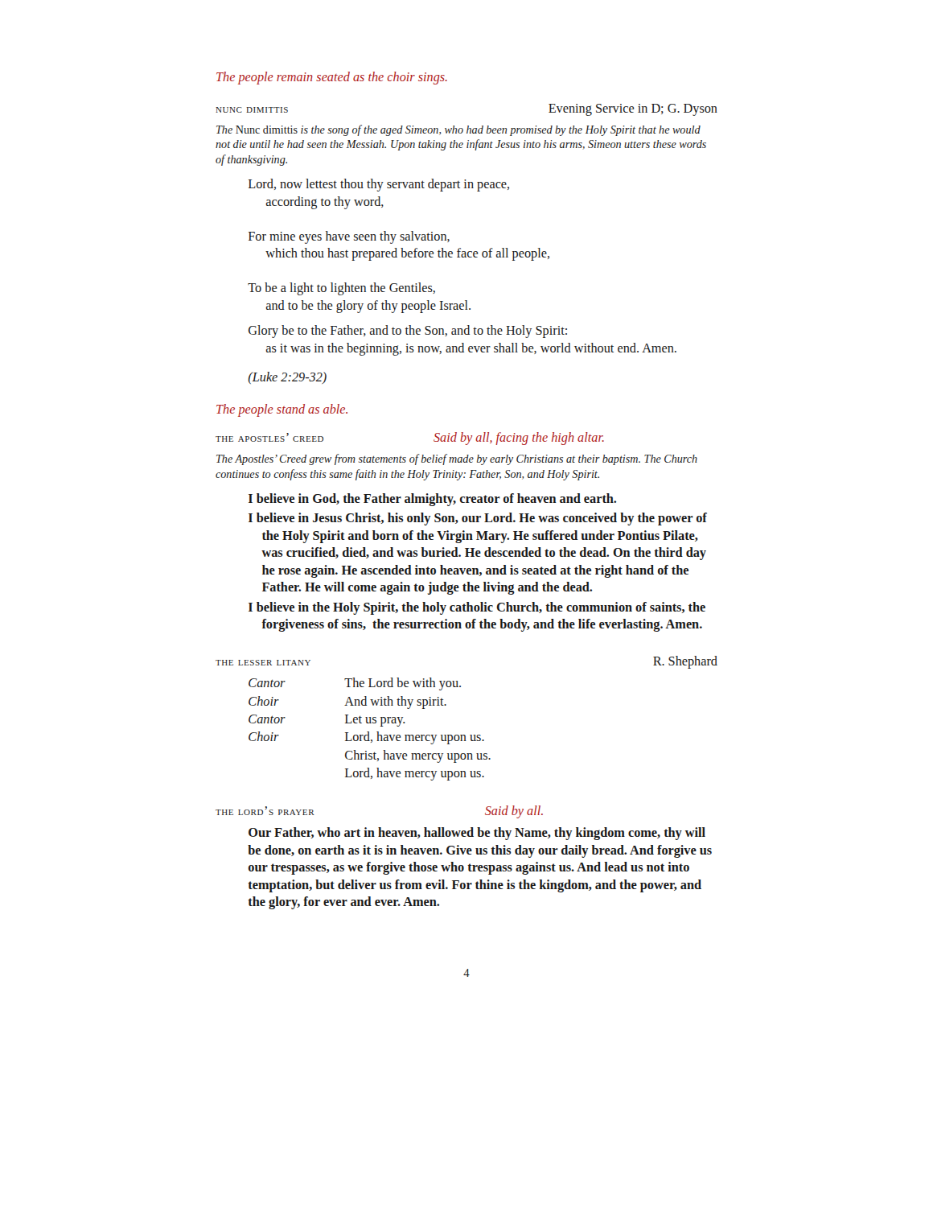The people remain seated as the choir sings.
nunc dimittis Evening Service in D; G. Dyson
The Nunc dimittis is the song of the aged Simeon, who had been promised by the Holy Spirit that he would not die until he had seen the Messiah. Upon taking the infant Jesus into his arms, Simeon utters these words of thanksgiving.
Lord, now lettest thou thy servant depart in peace,
according to thy word,
For mine eyes have seen thy salvation,
which thou hast prepared before the face of all people,
To be a light to lighten the Gentiles,
and to be the glory of thy people Israel.
Glory be to the Father, and to the Son, and to the Holy Spirit:
as it was in the beginning, is now, and ever shall be, world without end. Amen.
(Luke 2:29-32)
The people stand as able.
the apostles’ creed Said by all, facing the high altar.
The Apostles’ Creed grew from statements of belief made by early Christians at their baptism. The Church continues to confess this same faith in the Holy Trinity: Father, Son, and Holy Spirit.
I believe in God, the Father almighty, creator of heaven and earth.
I believe in Jesus Christ, his only Son, our Lord. He was conceived by the power of the Holy Spirit and born of the Virgin Mary. He suffered under Pontius Pilate, was crucified, died, and was buried. He descended to the dead. On the third day he rose again. He ascended into heaven, and is seated at the right hand of the Father. He will come again to judge the living and the dead.
I believe in the Holy Spirit, the holy catholic Church, the communion of saints, the forgiveness of sins, the resurrection of the body, and the life everlasting. Amen.
the lesser litany R. Shephard
| Cantor | The Lord be with you. |
| Choir | And with thy spirit. |
| Cantor | Let us pray. |
| Choir | Lord, have mercy upon us. |
| | Christ, have mercy upon us. |
| | Lord, have mercy upon us. |
the lord’s prayer Said by all.
Our Father, who art in heaven, hallowed be thy Name, thy kingdom come, thy will be done, on earth as it is in heaven. Give us this day our daily bread. And forgive us our trespasses, as we forgive those who trespass against us. And lead us not into temptation, but deliver us from evil. For thine is the kingdom, and the power, and the glory, for ever and ever. Amen.
4